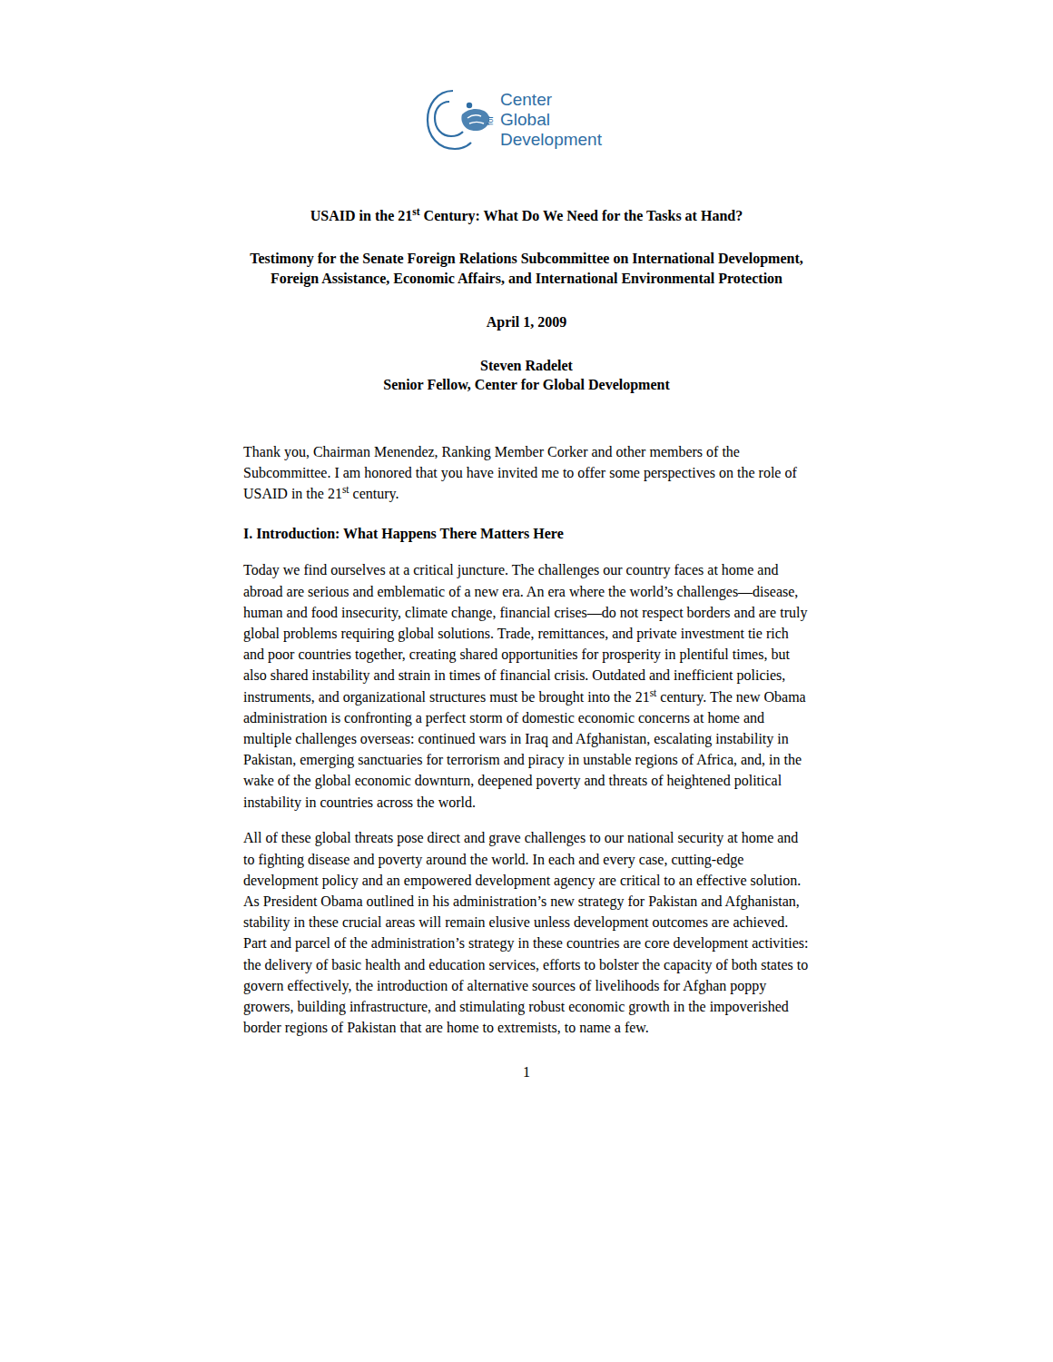Center Global Development for
USAID in the 21st Century: What Do We Need for the Tasks at Hand?
Testimony for the Senate Foreign Relations Subcommittee on International Development,
Foreign Assistance, Economic Affairs, and International Environmental Protection
April 1, 2009
Steven Radelet
Senior Fellow, Center for Global Development
Thank you, Chairman Menendez, Ranking Member Corker and other members of the Subcommittee. I am honored that you have invited me to offer some perspectives on the role of USAID in the 21st century.
I. Introduction: What Happens There Matters Here
Today we find ourselves at a critical juncture. The challenges our country faces at home and abroad are serious and emblematic of a new era. An era where the world’s challenges—disease, human and food insecurity, climate change, financial crises—do not respect borders and are truly global problems requiring global solutions. Trade, remittances, and private investment tie rich and poor countries together, creating shared opportunities for prosperity in plentiful times, but also shared instability and strain in times of financial crisis. Outdated and inefficient policies, instruments, and organizational structures must be brought into the 21st century. The new Obama administration is confronting a perfect storm of domestic economic concerns at home and multiple challenges overseas: continued wars in Iraq and Afghanistan, escalating instability in Pakistan, emerging sanctuaries for terrorism and piracy in unstable regions of Africa, and, in the wake of the global economic downturn, deepened poverty and threats of heightened political instability in countries across the world.
All of these global threats pose direct and grave challenges to our national security at home and to fighting disease and poverty around the world. In each and every case, cutting-edge development policy and an empowered development agency are critical to an effective solution. As President Obama outlined in his administration’s new strategy for Pakistan and Afghanistan, stability in these crucial areas will remain elusive unless development outcomes are achieved. Part and parcel of the administration’s strategy in these countries are core development activities: the delivery of basic health and education services, efforts to bolster the capacity of both states to govern effectively, the introduction of alternative sources of livelihoods for Afghan poppy growers, building infrastructure, and stimulating robust economic growth in the impoverished border regions of Pakistan that are home to extremists, to name a few.
1